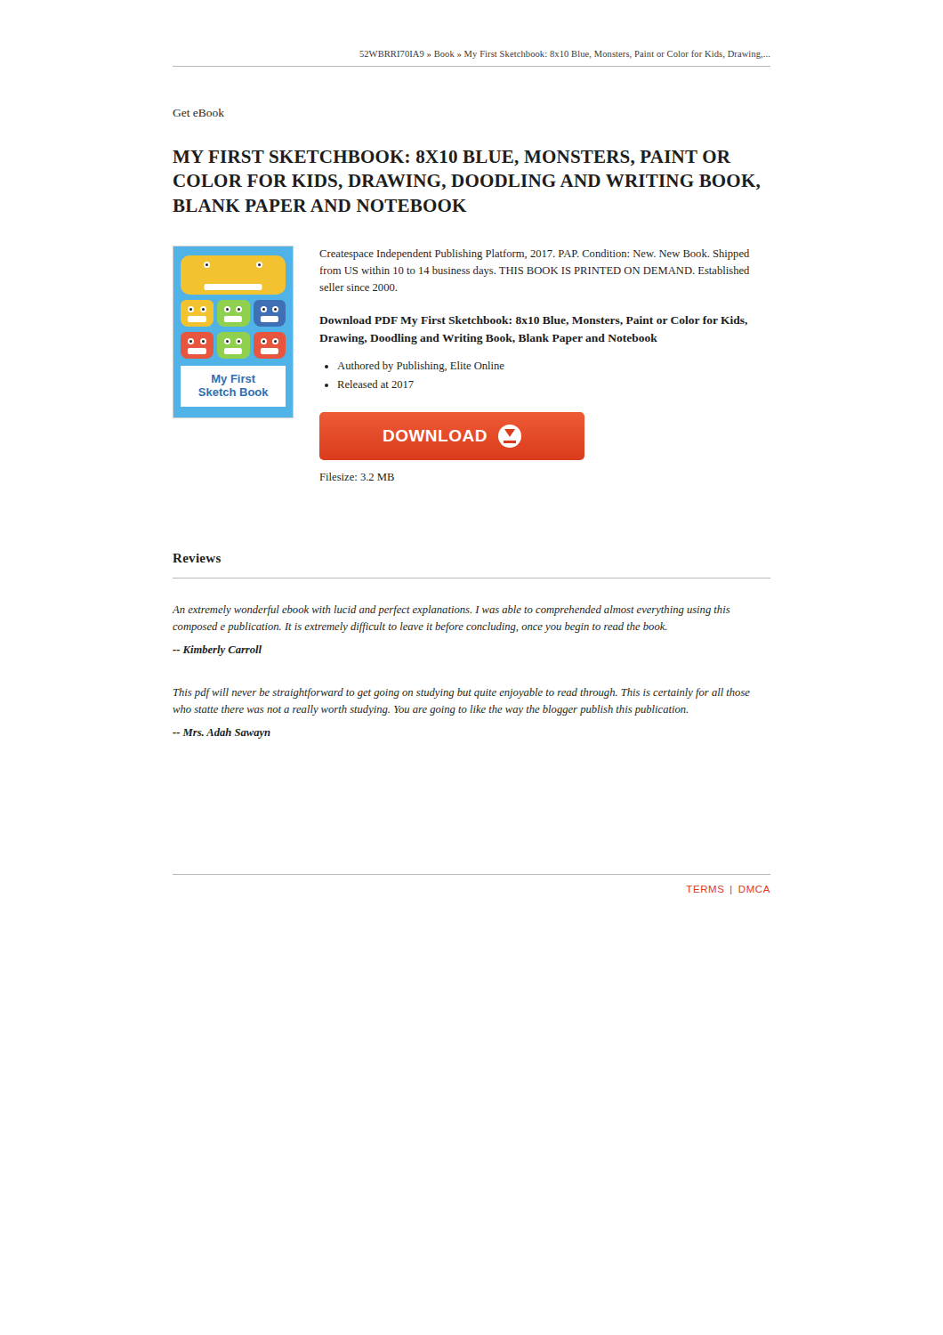52WBRRI70IA9 » Book » My First Sketchbook: 8x10 Blue, Monsters, Paint or Color for Kids, Drawing,...
Get eBook
MY FIRST SKETCHBOOK: 8X10 BLUE, MONSTERS, PAINT OR COLOR FOR KIDS, DRAWING, DOODLING AND WRITING BOOK, BLANK PAPER AND NOTEBOOK
My First
Sketch Book
Createspace Independent Publishing Platform, 2017. PAP. Condition: New. New Book. Shipped from US within 10 to 14 business days. THIS BOOK IS PRINTED ON DEMAND. Established seller since 2000.
Download PDF My First Sketchbook: 8x10 Blue, Monsters, Paint or Color for Kids, Drawing, Doodling and Writing Book, Blank Paper and Notebook
Authored by Publishing, Elite Online
Released at 2017
DOWNLOAD
Filesize: 3.2 MB
Reviews
An extremely wonderful ebook with lucid and perfect explanations. I was able to comprehended almost everything using this composed e publication. It is extremely difficult to leave it before concluding, once you begin to read the book.
-- Kimberly Carroll
This pdf will never be straightforward to get going on studying but quite enjoyable to read through. This is certainly for all those who statte there was not a really worth studying. You are going to like the way the blogger publish this publication.
-- Mrs. Adah Sawayn
TERMS | DMCA